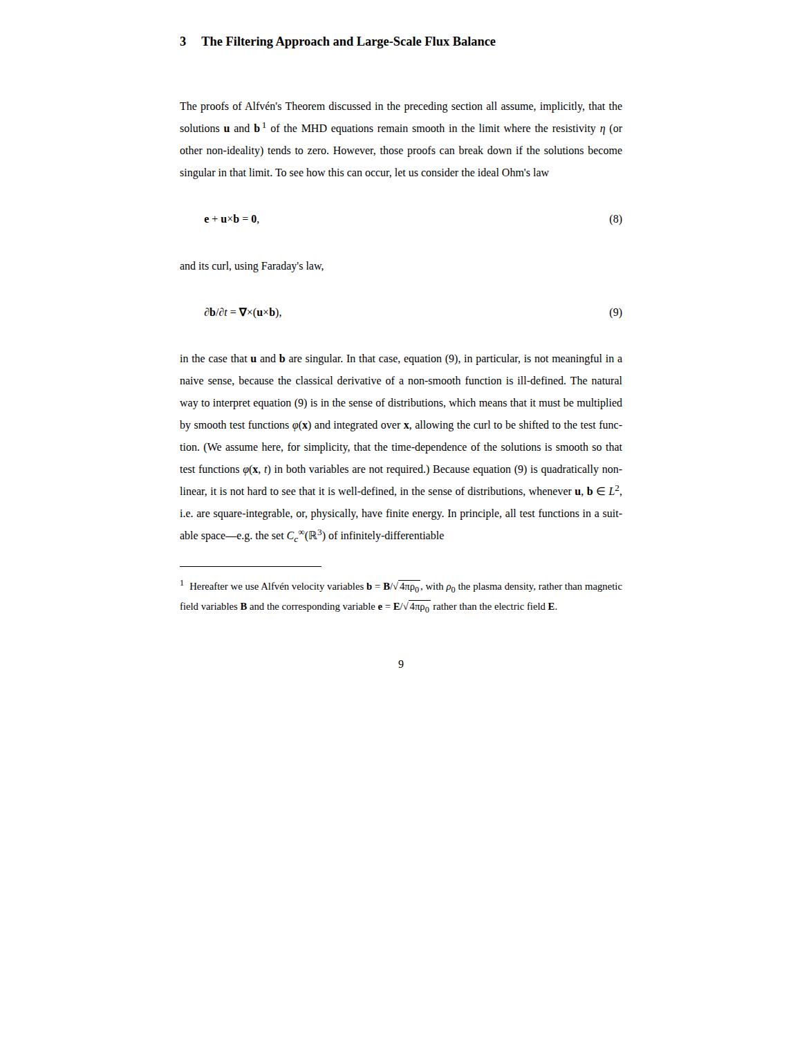3 The Filtering Approach and Large-Scale Flux Balance
The proofs of Alfvén's Theorem discussed in the preceding section all assume, implicitly, that the solutions u and b 1 of the MHD equations remain smooth in the limit where the resistivity η (or other non-ideality) tends to zero. However, those proofs can break down if the solutions become singular in that limit. To see how this can occur, let us consider the ideal Ohm's law
e + u×b = 0,
(8)
and its curl, using Faraday's law,
∂b/∂t = ∇×(u×b),
(9)
in the case that u and b are singular. In that case, equation (9), in particular, is not meaningful in a naive sense, because the classical derivative of a non-smooth function is ill-defined. The natural way to interpret equation (9) is in the sense of distributions, which means that it must be multiplied by smooth test functions φ(x) and integrated over x, allowing the curl to be shifted to the test function. (We assume here, for simplicity, that the time-dependence of the solutions is smooth so that test functions φ(x, t) in both variables are not required.) Because equation (9) is quadratically nonlinear, it is not hard to see that it is well-defined, in the sense of distributions, whenever u, b ∈ L2, i.e. are square-integrable, or, physically, have finite energy. In principle, all test functions in a suitable space—e.g. the set Cc∞(ℝ3) of infinitely-differentiable
1 Hereafter we use Alfvén velocity variables b = B/√4πρ0, with ρ0 the plasma density, rather than magnetic field variables B and the corresponding variable e = E/√4πρ0 rather than the electric field E.
9